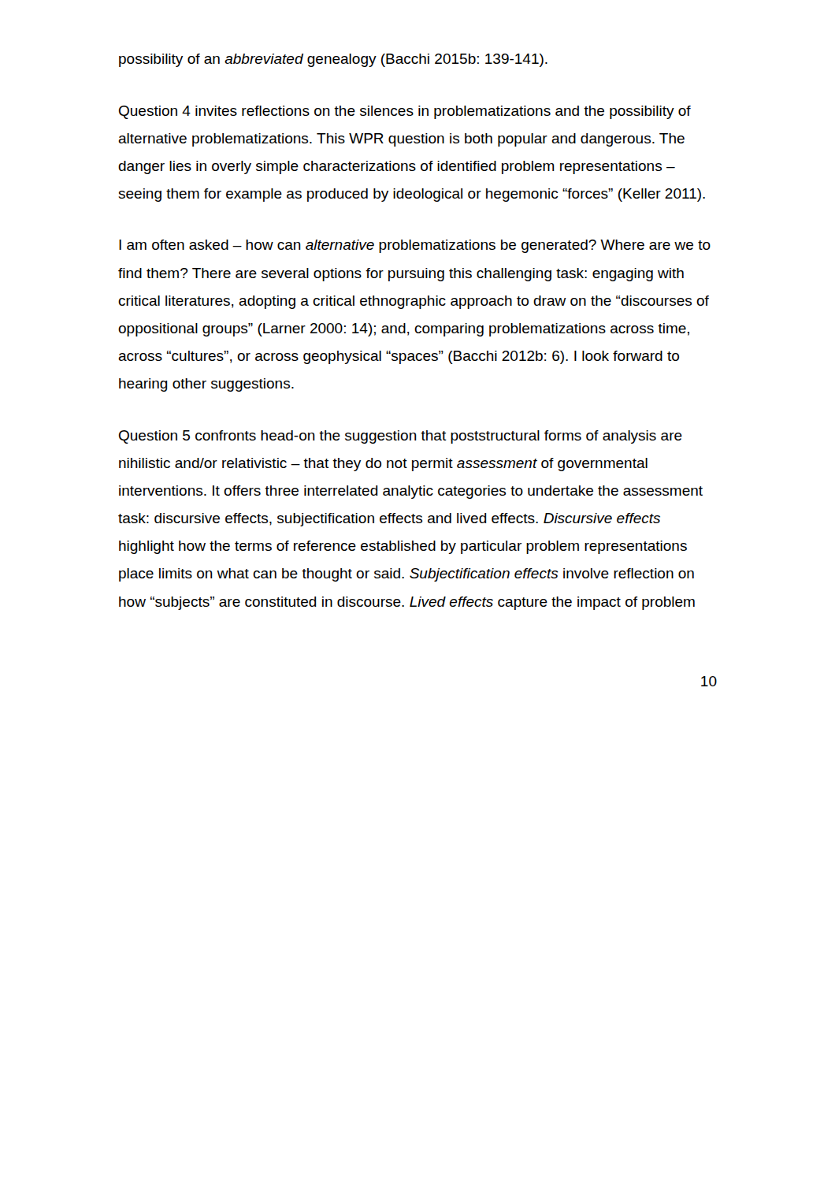possibility of an abbreviated genealogy (Bacchi 2015b: 139-141).
Question 4 invites reflections on the silences in problematizations and the possibility of alternative problematizations. This WPR question is both popular and dangerous. The danger lies in overly simple characterizations of identified problem representations – seeing them for example as produced by ideological or hegemonic “forces” (Keller 2011).
I am often asked – how can alternative problematizations be generated? Where are we to find them? There are several options for pursuing this challenging task: engaging with critical literatures, adopting a critical ethnographic approach to draw on the “discourses of oppositional groups” (Larner 2000: 14); and, comparing problematizations across time, across “cultures”, or across geophysical “spaces” (Bacchi 2012b: 6). I look forward to hearing other suggestions.
Question 5 confronts head-on the suggestion that poststructural forms of analysis are nihilistic and/or relativistic – that they do not permit assessment of governmental interventions. It offers three interrelated analytic categories to undertake the assessment task: discursive effects, subjectification effects and lived effects. Discursive effects highlight how the terms of reference established by particular problem representations place limits on what can be thought or said. Subjectification effects involve reflection on how “subjects” are constituted in discourse. Lived effects capture the impact of problem
10